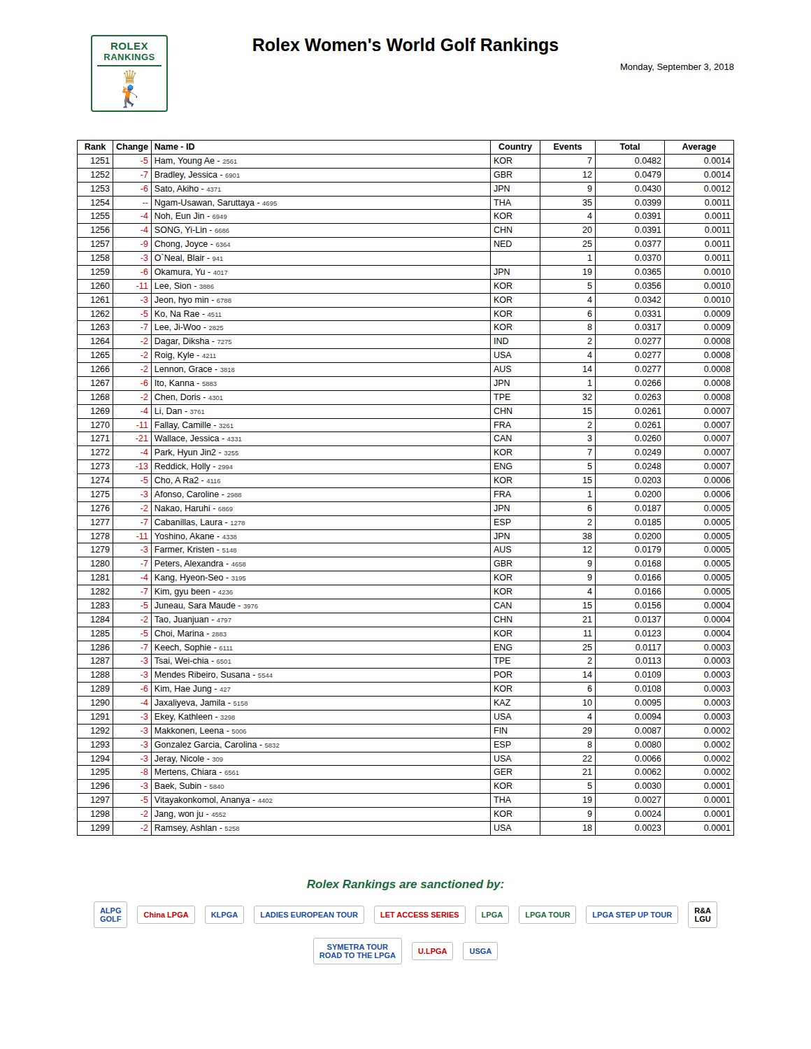ROLEX
RANKINGS
♛
🏌
Rolex Women's World Golf Rankings
Monday, September 3, 2018
| Rank | Change | Name - ID | Country | Events | Total | Average |
| --- | --- | --- | --- | --- | --- | --- |
| 1251 | -5 | Ham, Young Ae - 2561 | KOR | 7 | 0.0482 | 0.0014 |
| 1252 | -7 | Bradley, Jessica - 6901 | GBR | 12 | 0.0479 | 0.0014 |
| 1253 | -6 | Sato, Akiho - 4371 | JPN | 9 | 0.0430 | 0.0012 |
| 1254 | -- | Ngam-Usawan, Saruttaya - 4695 | THA | 35 | 0.0399 | 0.0011 |
| 1255 | -4 | Noh, Eun Jin - 6949 | KOR | 4 | 0.0391 | 0.0011 |
| 1256 | -4 | SONG, Yi-Lin - 6686 | CHN | 20 | 0.0391 | 0.0011 |
| 1257 | -9 | Chong, Joyce - 6364 | NED | 25 | 0.0377 | 0.0011 |
| 1258 | -3 | O`Neal, Blair - 941 | | 1 | 0.0370 | 0.0011 |
| 1259 | -6 | Okamura, Yu - 4017 | JPN | 19 | 0.0365 | 0.0010 |
| 1260 | -11 | Lee, Sion - 3886 | KOR | 5 | 0.0356 | 0.0010 |
| 1261 | -3 | Jeon, hyo min - 6788 | KOR | 4 | 0.0342 | 0.0010 |
| 1262 | -5 | Ko, Na Rae - 4511 | KOR | 6 | 0.0331 | 0.0009 |
| 1263 | -7 | Lee, Ji-Woo - 2825 | KOR | 8 | 0.0317 | 0.0009 |
| 1264 | -2 | Dagar, Diksha - 7275 | IND | 2 | 0.0277 | 0.0008 |
| 1265 | -2 | Roig, Kyle - 4211 | USA | 4 | 0.0277 | 0.0008 |
| 1266 | -2 | Lennon, Grace - 3818 | AUS | 14 | 0.0277 | 0.0008 |
| 1267 | -6 | Ito, Kanna - 5883 | JPN | 1 | 0.0266 | 0.0008 |
| 1268 | -2 | Chen, Doris - 4301 | TPE | 32 | 0.0263 | 0.0008 |
| 1269 | -4 | Li, Dan - 3761 | CHN | 15 | 0.0261 | 0.0007 |
| 1270 | -11 | Fallay, Camille - 3261 | FRA | 2 | 0.0261 | 0.0007 |
| 1271 | -21 | Wallace, Jessica - 4331 | CAN | 3 | 0.0260 | 0.0007 |
| 1272 | -4 | Park, Hyun Jin2 - 3255 | KOR | 7 | 0.0249 | 0.0007 |
| 1273 | -13 | Reddick, Holly - 2994 | ENG | 5 | 0.0248 | 0.0007 |
| 1274 | -5 | Cho, A Ra2 - 4116 | KOR | 15 | 0.0203 | 0.0006 |
| 1275 | -3 | Afonso, Caroline - 2988 | FRA | 1 | 0.0200 | 0.0006 |
| 1276 | -2 | Nakao, Haruhi - 6869 | JPN | 6 | 0.0187 | 0.0005 |
| 1277 | -7 | Cabanillas, Laura - 1278 | ESP | 2 | 0.0185 | 0.0005 |
| 1278 | -11 | Yoshino, Akane - 4338 | JPN | 38 | 0.0200 | 0.0005 |
| 1279 | -3 | Farmer, Kristen - 5148 | AUS | 12 | 0.0179 | 0.0005 |
| 1280 | -7 | Peters, Alexandra - 4658 | GBR | 9 | 0.0168 | 0.0005 |
| 1281 | -4 | Kang, Hyeon-Seo - 3195 | KOR | 9 | 0.0166 | 0.0005 |
| 1282 | -7 | Kim, gyu been - 4236 | KOR | 4 | 0.0166 | 0.0005 |
| 1283 | -5 | Juneau, Sara Maude - 3976 | CAN | 15 | 0.0156 | 0.0004 |
| 1284 | -2 | Tao, Juanjuan - 4797 | CHN | 21 | 0.0137 | 0.0004 |
| 1285 | -5 | Choi, Marina - 2883 | KOR | 11 | 0.0123 | 0.0004 |
| 1286 | -7 | Keech, Sophie - 6111 | ENG | 25 | 0.0117 | 0.0003 |
| 1287 | -3 | Tsai, Wei-chia - 6501 | TPE | 2 | 0.0113 | 0.0003 |
| 1288 | -3 | Mendes Ribeiro, Susana - 5544 | POR | 14 | 0.0109 | 0.0003 |
| 1289 | -6 | Kim, Hae Jung - 427 | KOR | 6 | 0.0108 | 0.0003 |
| 1290 | -4 | Jaxaliyeva, Jamila - 5158 | KAZ | 10 | 0.0095 | 0.0003 |
| 1291 | -3 | Ekey, Kathleen - 3298 | USA | 4 | 0.0094 | 0.0003 |
| 1292 | -3 | Makkonen, Leena - 5006 | FIN | 29 | 0.0087 | 0.0002 |
| 1293 | -3 | Gonzalez Garcia, Carolina - 5832 | ESP | 8 | 0.0080 | 0.0002 |
| 1294 | -3 | Jeray, Nicole - 309 | USA | 22 | 0.0066 | 0.0002 |
| 1295 | -8 | Mertens, Chiara - 6561 | GER | 21 | 0.0062 | 0.0002 |
| 1296 | -3 | Baek, Subin - 5840 | KOR | 5 | 0.0030 | 0.0001 |
| 1297 | -5 | Vitayakonkomol, Ananya - 4402 | THA | 19 | 0.0027 | 0.0001 |
| 1298 | -2 | Jang, won ju - 4552 | KOR | 9 | 0.0024 | 0.0001 |
| 1299 | -2 | Ramsey, Ashlan - 5258 | USA | 18 | 0.0023 | 0.0001 |
Rolex Rankings are sanctioned by:
ALPG
GOLF China LPGA KLPGA LADIES EUROPEAN TOUR LET ACCESS SERIES LPGA LPGA TOUR LPGA STEP UP TOUR R&A
LGU SYMETRA TOUR
ROAD TO THE LPGA U.LPGA USGA